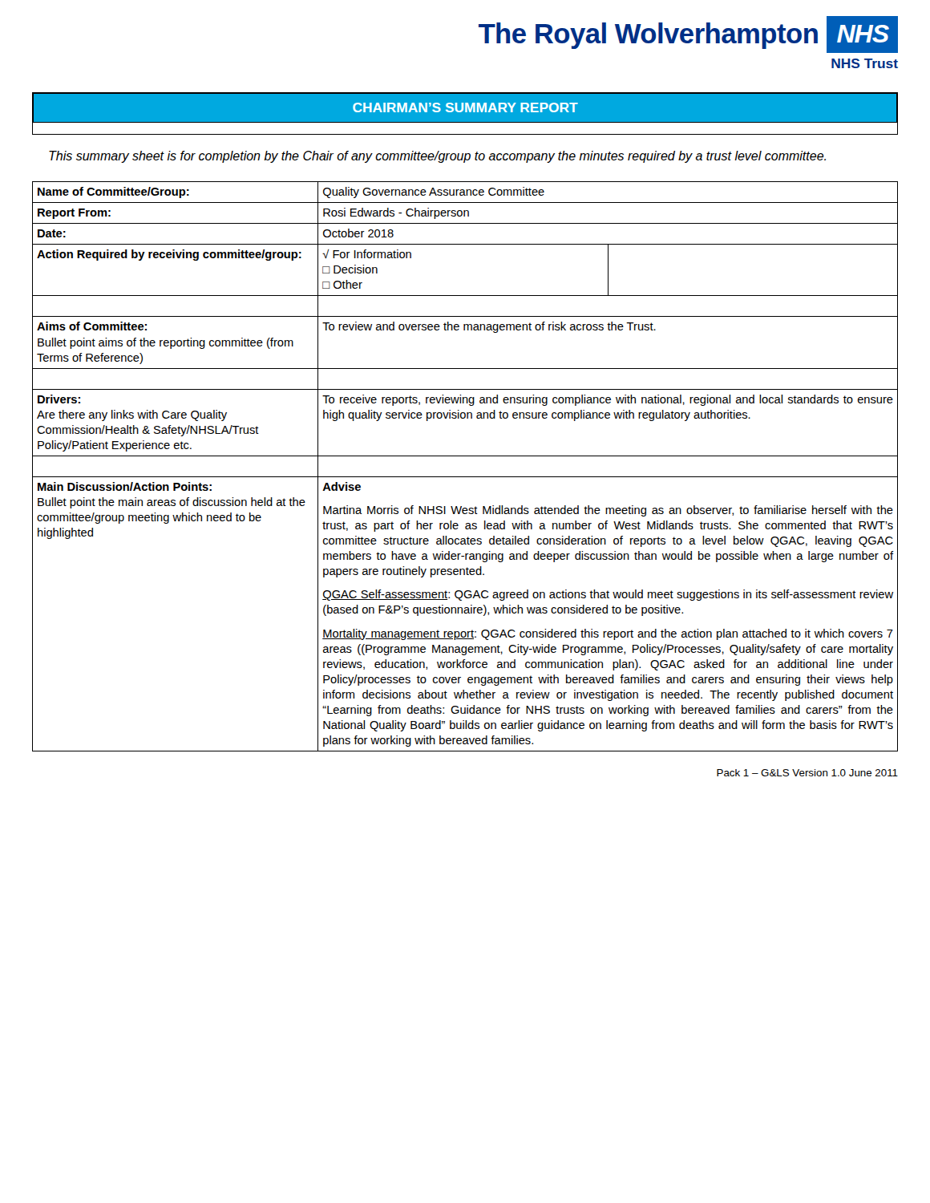The Royal Wolverhampton NHS
NHS Trust
CHAIRMAN’S SUMMARY REPORT
This summary sheet is for completion by the Chair of any committee/group to accompany the minutes required by a trust level committee.
| Name of Committee/Group: | Quality Governance Assurance Committee |
| Report From: | Rosi Edwards - Chairperson |
| Date: | October 2018 |
| Action Required by receiving committee/group: | √ For Information □ Decision □ Other | |
| Aims of Committee: Bullet point aims of the reporting committee (from Terms of Reference) | To review and oversee the management of risk across the Trust. |
| Drivers: Are there any links with Care Quality Commission/Health & Safety/NHSLA/Trust Policy/Patient Experience etc. | To receive reports, reviewing and ensuring compliance with national, regional and local standards to ensure high quality service provision and to ensure compliance with regulatory authorities. |
| Main Discussion/Action Points: Bullet point the main areas of discussion held at the committee/group meeting which need to be highlighted | Advise Martina Morris of NHSI West Midlands attended the meeting as an observer, to familiarise herself with the trust, as part of her role as lead with a number of West Midlands trusts. She commented that RWT’s committee structure allocates detailed consideration of reports to a level below QGAC, leaving QGAC members to have a wider-ranging and deeper discussion than would be possible when a large number of papers are routinely presented. QGAC Self-assessment : QGAC agreed on actions that would meet suggestions in its self-assessment review (based on F&P’s questionnaire), which was considered to be positive. Mortality management report : QGAC considered this report and the action plan attached to it which covers 7 areas ((Programme Management, City-wide Programme, Policy/Processes, Quality/safety of care mortality reviews, education, workforce and communication plan). QGAC asked for an additional line under Policy/processes to cover engagement with bereaved families and carers and ensuring their views help inform decisions about whether a review or investigation is needed. The recently published document “Learning from deaths: Guidance for NHS trusts on working with bereaved families and carers” from the National Quality Board” builds on earlier guidance on learning from deaths and will form the basis for RWT’s plans for working with bereaved families. |
Pack 1 – G&LS Version 1.0 June 2011